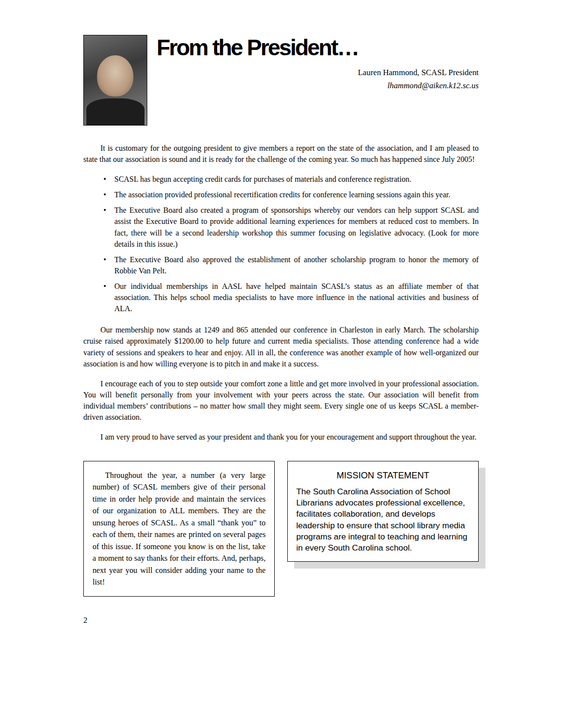From the President…
Lauren Hammond, SCASL President lhammond@aiken.k12.sc.us
It is customary for the outgoing president to give members a report on the state of the association, and I am pleased to state that our association is sound and it is ready for the challenge of the coming year. So much has happened since July 2005!
SCASL has begun accepting credit cards for purchases of materials and conference registration.
The association provided professional recertification credits for conference learning sessions again this year.
The Executive Board also created a program of sponsorships whereby our vendors can help support SCASL and assist the Executive Board to provide additional learning experiences for members at reduced cost to members. In fact, there will be a second leadership workshop this summer focusing on legislative advocacy. (Look for more details in this issue.)
The Executive Board also approved the establishment of another scholarship program to honor the memory of Robbie Van Pelt.
Our individual memberships in AASL have helped maintain SCASL’s status as an affiliate member of that association. This helps school media specialists to have more influence in the national activities and business of ALA.
Our membership now stands at 1249 and 865 attended our conference in Charleston in early March. The scholarship cruise raised approximately $1200.00 to help future and current media specialists. Those attending conference had a wide variety of sessions and speakers to hear and enjoy. All in all, the conference was another example of how well-organized our association is and how willing everyone is to pitch in and make it a success.
I encourage each of you to step outside your comfort zone a little and get more involved in your professional association. You will benefit personally from your involvement with your peers across the state. Our association will benefit from individual members’ contributions – no matter how small they might seem. Every single one of us keeps SCASL a member-driven association.
I am very proud to have served as your president and thank you for your encouragement and support throughout the year.
Throughout the year, a number (a very large number) of SCASL members give of their personal time in order help provide and maintain the services of our organization to ALL members. They are the unsung heroes of SCASL. As a small “thank you” to each of them, their names are printed on several pages of this issue. If someone you know is on the list, take a moment to say thanks for their efforts. And, perhaps, next year you will consider adding your name to the list!
MISSION STATEMENT
The South Carolina Association of School Librarians advocates professional excellence, facilitates collaboration, and develops leadership to ensure that school library media programs are integral to teaching and learning in every South Carolina school.
2